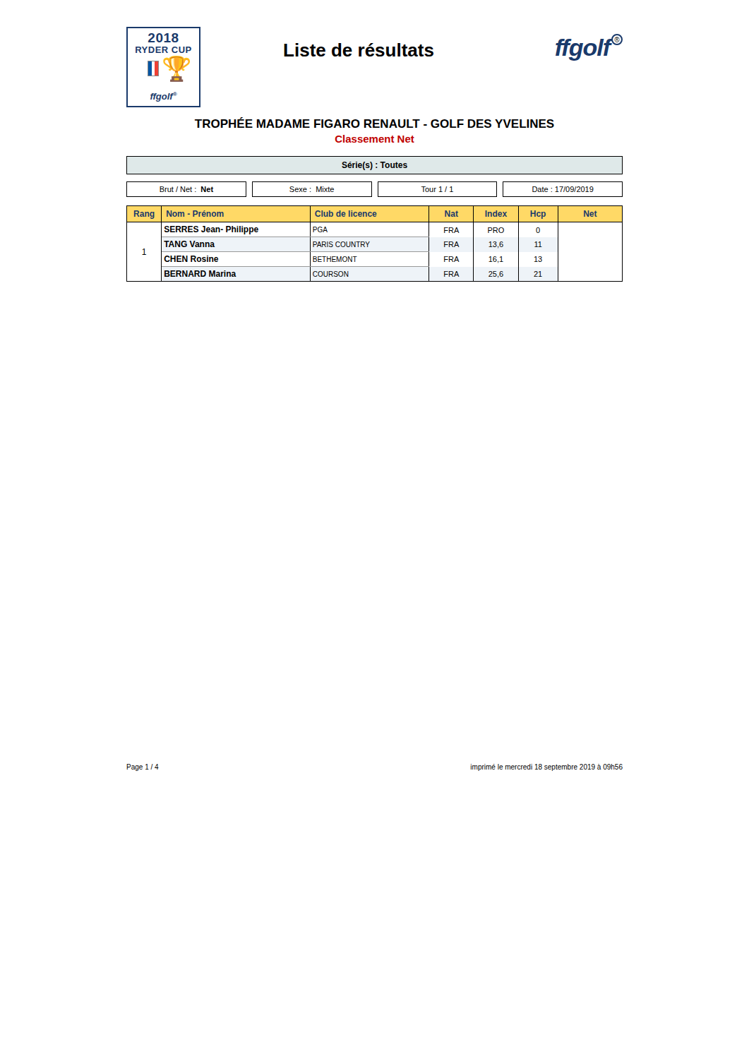2018
RYDER CUP
🏆
ffgolf®
Liste de résultats
ffgolf®
TROPHÉE MADAME FIGARO RENAULT - GOLF DES YVELINES
Classement Net
Série(s) : Toutes
Brut / Net : Net
Sexe : Mixte
Tour 1 / 1
Date : 17/09/2019
| Rang | Nom - Prénom | Club de licence | Nat | Index | Hcp | Net |
| --- | --- | --- | --- | --- | --- | --- |
| 1 | SERRES Jean- Philippe | PGA | FRA | PRO | 0 | |
| TANG Vanna | PARIS COUNTRY | FRA | 13,6 | 11 |
| CHEN Rosine | BETHEMONT | FRA | 16,1 | 13 |
| BERNARD Marina | COURSON | FRA | 25,6 | 21 |
Page 1 / 4
imprimé le mercredi 18 septembre 2019 à 09h56